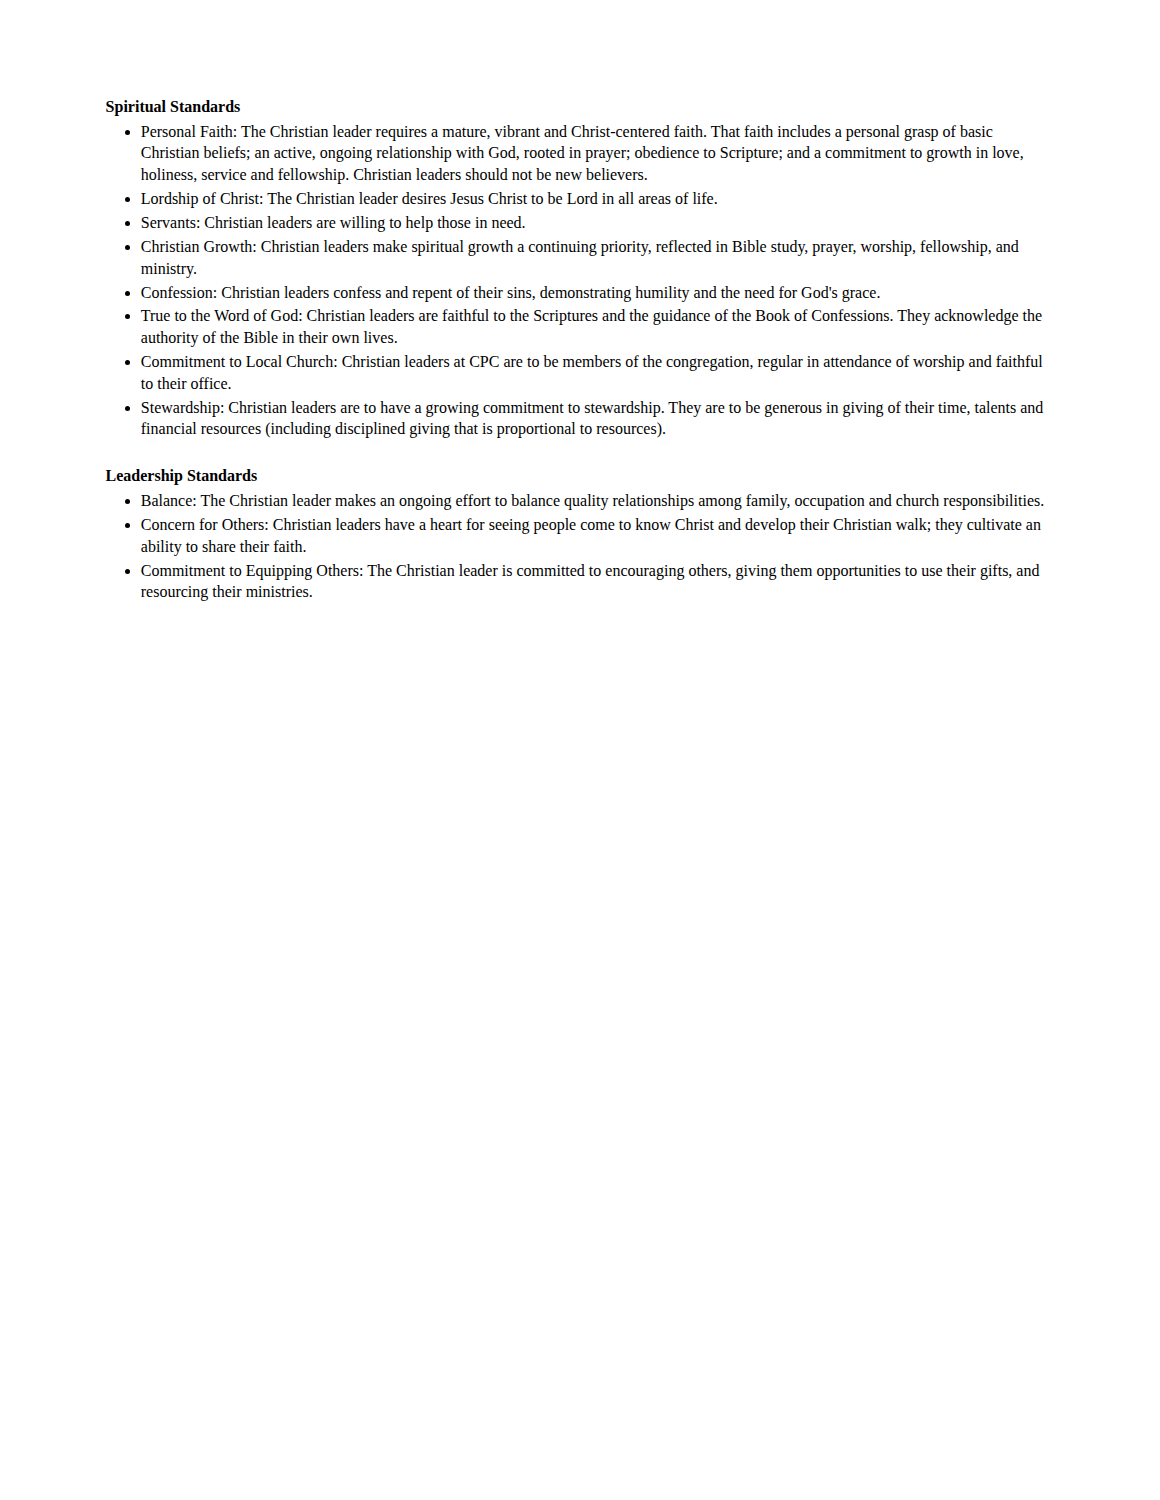Spiritual Standards
Personal Faith: The Christian leader requires a mature, vibrant and Christ-centered faith. That faith includes a personal grasp of basic Christian beliefs; an active, ongoing relationship with God, rooted in prayer; obedience to Scripture; and a commitment to growth in love, holiness, service and fellowship. Christian leaders should not be new believers.
Lordship of Christ: The Christian leader desires Jesus Christ to be Lord in all areas of life.
Servants: Christian leaders are willing to help those in need.
Christian Growth: Christian leaders make spiritual growth a continuing priority, reflected in Bible study, prayer, worship, fellowship, and ministry.
Confession: Christian leaders confess and repent of their sins, demonstrating humility and the need for God's grace.
True to the Word of God: Christian leaders are faithful to the Scriptures and the guidance of the Book of Confessions. They acknowledge the authority of the Bible in their own lives.
Commitment to Local Church: Christian leaders at CPC are to be members of the congregation, regular in attendance of worship and faithful to their office.
Stewardship: Christian leaders are to have a growing commitment to stewardship. They are to be generous in giving of their time, talents and financial resources (including disciplined giving that is proportional to resources).
Leadership Standards
Balance: The Christian leader makes an ongoing effort to balance quality relationships among family, occupation and church responsibilities.
Concern for Others: Christian leaders have a heart for seeing people come to know Christ and develop their Christian walk; they cultivate an ability to share their faith.
Commitment to Equipping Others: The Christian leader is committed to encouraging others, giving them opportunities to use their gifts, and resourcing their ministries.